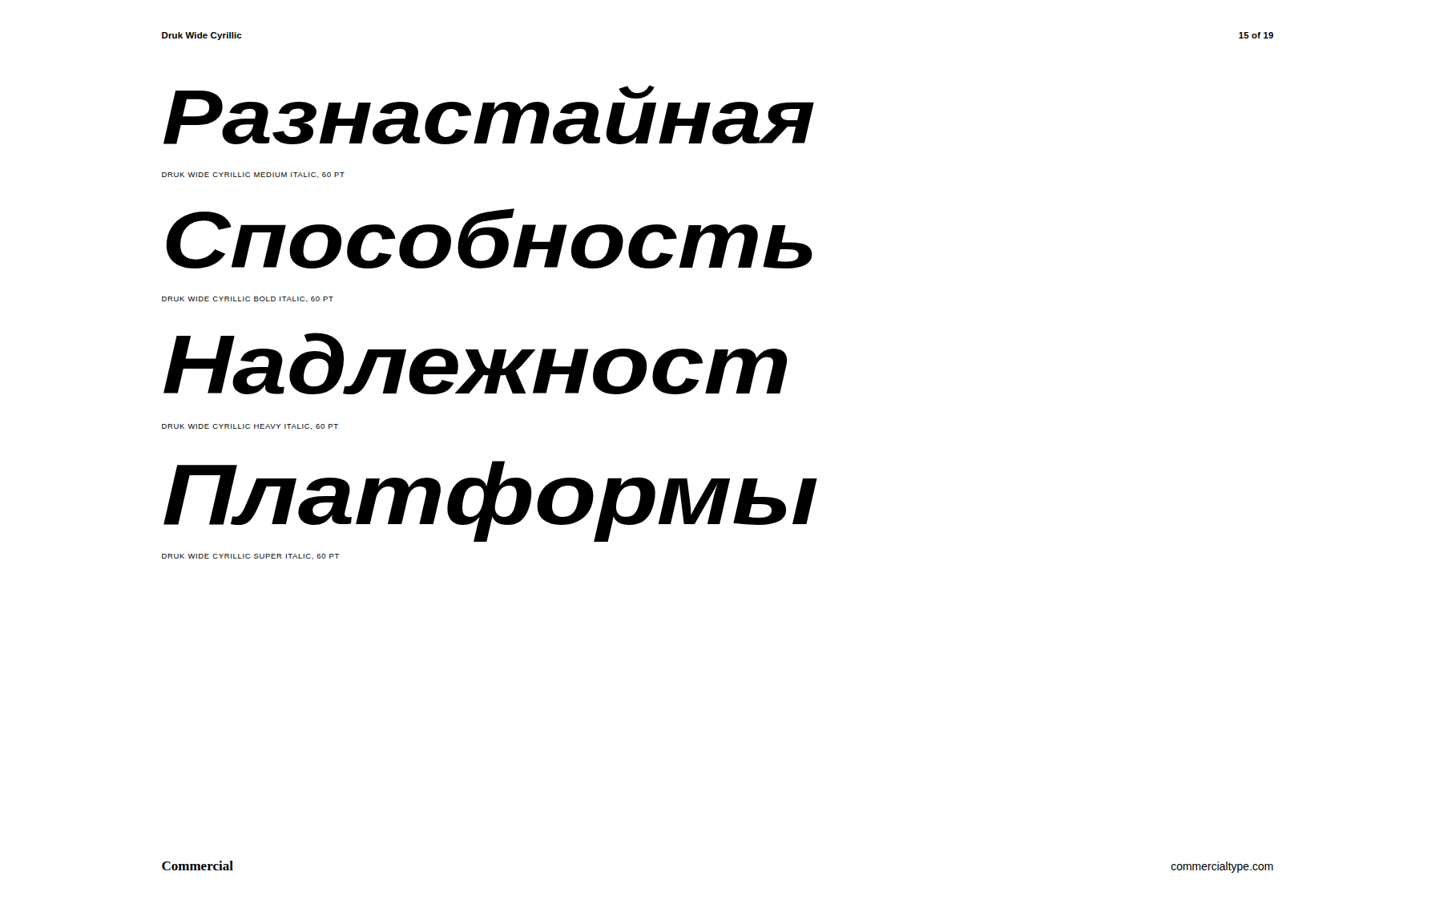Druk Wide Cyrillic
15 of 19
Разнастайная
Druk Wide Cyrillic Medium Italic, 60 pt
Способность
Druk Wide Cyrillic Bold Italic, 60 pt
Надлежност
Druk Wide Cyrillic Heavy Italic, 60 pt
Платформы
Druk Wide Cyrillic Super Italic, 60 pt
Commercial
commercialtype.com